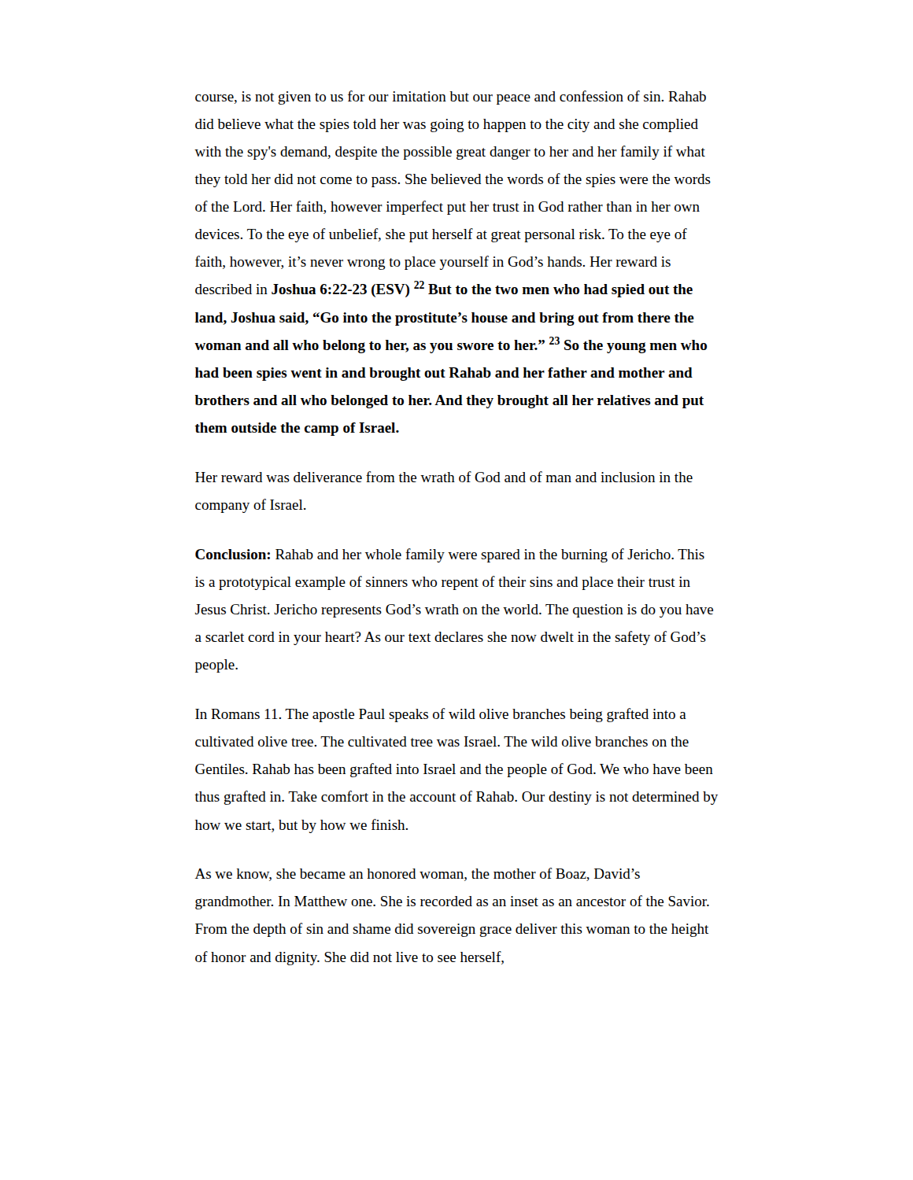course, is not given to us for our imitation but our peace and confession of sin. Rahab did believe what the spies told her was going to happen to the city and she complied with the spy's demand, despite the possible great danger to her and her family if what they told her did not come to pass. She believed the words of the spies were the words of the Lord. Her faith, however imperfect put her trust in God rather than in her own devices. To the eye of unbelief, she put herself at great personal risk. To the eye of faith, however, it’s never wrong to place yourself in God’s hands. Her reward is described in Joshua 6:22-23 (ESV) 22 But to the two men who had spied out the land, Joshua said, “Go into the prostitute’s house and bring out from there the woman and all who belong to her, as you swore to her.” 23 So the young men who had been spies went in and brought out Rahab and her father and mother and brothers and all who belonged to her. And they brought all her relatives and put them outside the camp of Israel.
Her reward was deliverance from the wrath of God and of man and inclusion in the company of Israel.
Conclusion: Rahab and her whole family were spared in the burning of Jericho. This is a prototypical example of sinners who repent of their sins and place their trust in Jesus Christ. Jericho represents God’s wrath on the world. The question is do you have a scarlet cord in your heart? As our text declares she now dwelt in the safety of God’s people.
In Romans 11. The apostle Paul speaks of wild olive branches being grafted into a cultivated olive tree. The cultivated tree was Israel. The wild olive branches on the Gentiles. Rahab has been grafted into Israel and the people of God. We who have been thus grafted in. Take comfort in the account of Rahab. Our destiny is not determined by how we start, but by how we finish.
As we know, she became an honored woman, the mother of Boaz, David’s grandmother. In Matthew one. She is recorded as an inset as an ancestor of the Savior. From the depth of sin and shame did sovereign grace deliver this woman to the height of honor and dignity. She did not live to see herself,